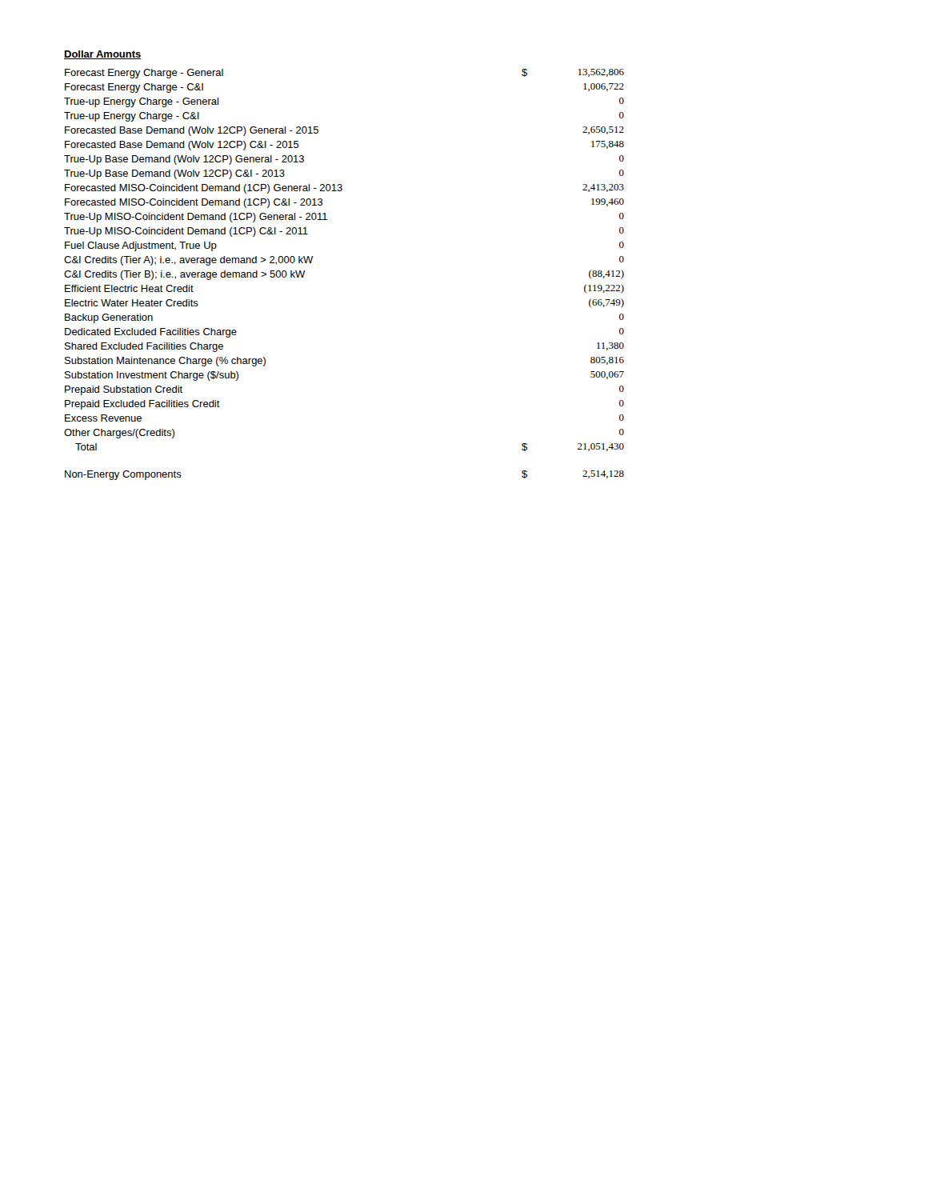Dollar Amounts
| Forecast Energy Charge - General | $ | 13,562,806 |
| Forecast Energy Charge - C&I | | 1,006,722 |
| True-up Energy Charge - General | | 0 |
| True-up Energy Charge - C&I | | 0 |
| Forecasted Base Demand (Wolv 12CP) General - 2015 | | 2,650,512 |
| Forecasted Base Demand (Wolv 12CP) C&I - 2015 | | 175,848 |
| True-Up Base Demand (Wolv 12CP) General - 2013 | | 0 |
| True-Up Base Demand (Wolv 12CP) C&I - 2013 | | 0 |
| Forecasted MISO-Coincident Demand (1CP) General - 2013 | | 2,413,203 |
| Forecasted MISO-Coincident Demand (1CP) C&I - 2013 | | 199,460 |
| True-Up MISO-Coincident Demand (1CP) General - 2011 | | 0 |
| True-Up MISO-Coincident Demand (1CP) C&I - 2011 | | 0 |
| Fuel Clause Adjustment, True Up | | 0 |
| C&I Credits (Tier A); i.e., average demand > 2,000 kW | | 0 |
| C&I Credits (Tier B); i.e., average demand > 500 kW | | (88,412) |
| Efficient Electric Heat Credit | | (119,222) |
| Electric Water Heater Credits | | (66,749) |
| Backup Generation | | 0 |
| Dedicated Excluded Facilities Charge | | 0 |
| Shared Excluded Facilities Charge | | 11,380 |
| Substation Maintenance Charge (% charge) | | 805,816 |
| Substation Investment Charge ($/sub) | | 500,067 |
| Prepaid Substation Credit | | 0 |
| Prepaid Excluded Facilities Credit | | 0 |
| Excess Revenue | | 0 |
| Other Charges/(Credits) | | 0 |
| Total | $ | 21,051,430 |
| Non-Energy Components | $ | 2,514,128 |